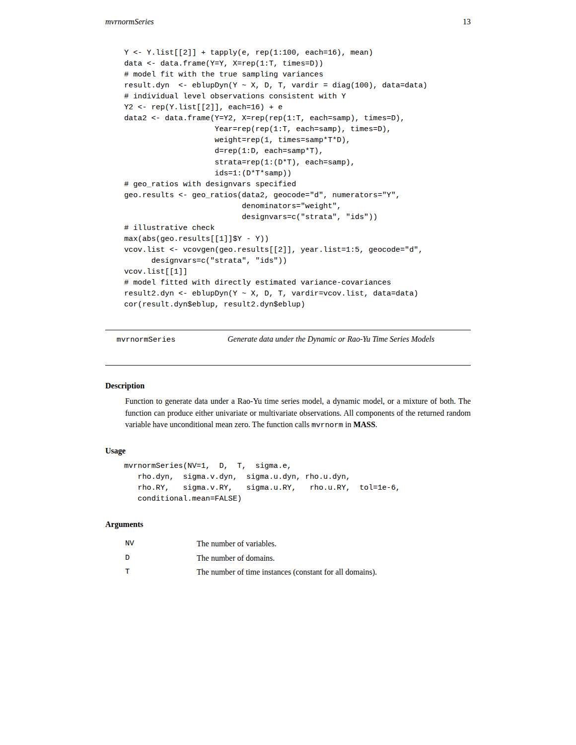mvrnormSeries 13
Y <- Y.list[[2]] + tapply(e, rep(1:100, each=16), mean)
data <- data.frame(Y=Y, X=rep(1:T, times=D))
# model fit with the true sampling variances
result.dyn  <- eblupDyn(Y ~ X, D, T, vardir = diag(100), data=data)
# individual level observations consistent with Y
Y2 <- rep(Y.list[[2]], each=16) + e
data2 <- data.frame(Y=Y2, X=rep(rep(1:T, each=samp), times=D),
                    Year=rep(rep(1:T, each=samp), times=D),
                    weight=rep(1, times=samp*T*D),
                    d=rep(1:D, each=samp*T),
                    strata=rep(1:(D*T), each=samp),
                    ids=1:(D*T*samp))
# geo_ratios with designvars specified
geo.results <- geo_ratios(data2, geocode="d", numerators="Y",
                          denominators="weight",
                          designvars=c("strata", "ids"))
# illustrative check
max(abs(geo.results[[1]]$Y - Y))
vcov.list <- vcovgen(geo.results[[2]], year.list=1:5, geocode="d",
      designvars=c("strata", "ids"))
vcov.list[[1]]
# model fitted with directly estimated variance-covariances
result2.dyn <- eblupDyn(Y ~ X, D, T, vardir=vcov.list, data=data)
cor(result.dyn$eblup, result2.dyn$eblup)
mvrnormSeries Generate data under the Dynamic or Rao-Yu Time Series Models
Description
Function to generate data under a Rao-Yu time series model, a dynamic model, or a mixture of both. The function can produce either univariate or multivariate observations. All components of the returned random variable have unconditional mean zero. The function calls mvrnorm in MASS.
Usage
mvrnormSeries(NV=1,  D,  T,  sigma.e,
   rho.dyn,  sigma.v.dyn,  sigma.u.dyn, rho.u.dyn,
   rho.RY,   sigma.v.RY,   sigma.u.RY,   rho.u.RY,  tol=1e-6,
   conditional.mean=FALSE)
Arguments
NV
The number of variables.
D
The number of domains.
T
The number of time instances (constant for all domains).